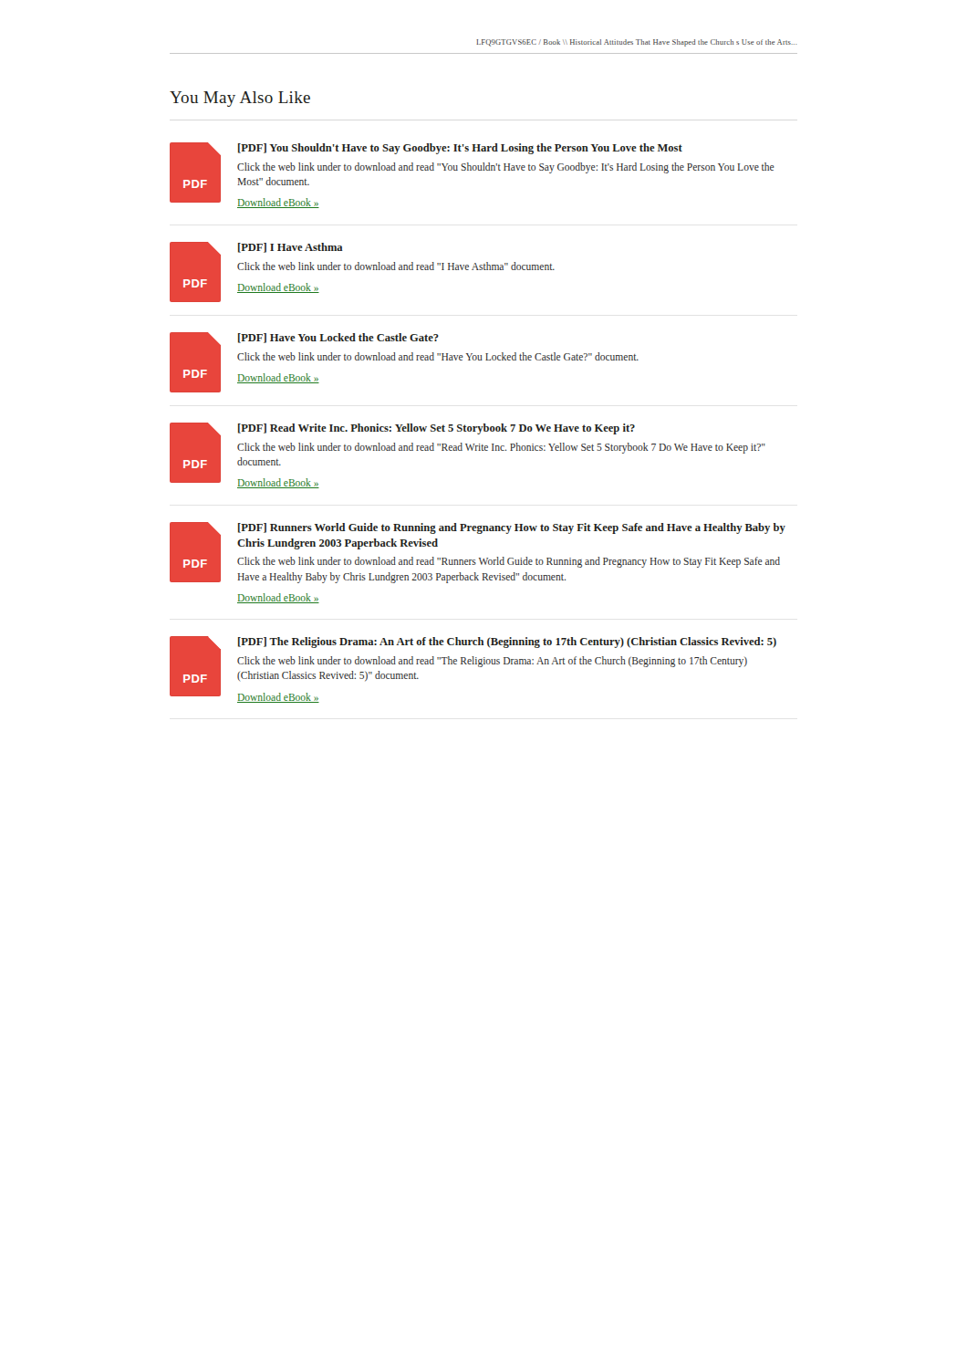LFQ9GTGVS6EC / Book \\ Historical Attitudes That Have Shaped the Church s Use of the Arts...
You May Also Like
PDF
[PDF] You Shouldn't Have to Say Goodbye: It's Hard Losing the Person You Love the Most
Click the web link under to download and read "You Shouldn't Have to Say Goodbye: It's Hard Losing the Person You Love the Most" document.
Download eBook »
PDF
[PDF] I Have Asthma
Click the web link under to download and read "I Have Asthma" document.
Download eBook »
PDF
[PDF] Have You Locked the Castle Gate?
Click the web link under to download and read "Have You Locked the Castle Gate?" document.
Download eBook »
PDF
[PDF] Read Write Inc. Phonics: Yellow Set 5 Storybook 7 Do We Have to Keep it?
Click the web link under to download and read "Read Write Inc. Phonics: Yellow Set 5 Storybook 7 Do We Have to Keep it?" document.
Download eBook »
PDF
[PDF] Runners World Guide to Running and Pregnancy How to Stay Fit Keep Safe and Have a Healthy Baby by Chris Lundgren 2003 Paperback Revised
Click the web link under to download and read "Runners World Guide to Running and Pregnancy How to Stay Fit Keep Safe and Have a Healthy Baby by Chris Lundgren 2003 Paperback Revised" document.
Download eBook »
PDF
[PDF] The Religious Drama: An Art of the Church (Beginning to 17th Century) (Christian Classics Revived: 5)
Click the web link under to download and read "The Religious Drama: An Art of the Church (Beginning to 17th Century) (Christian Classics Revived: 5)" document.
Download eBook »